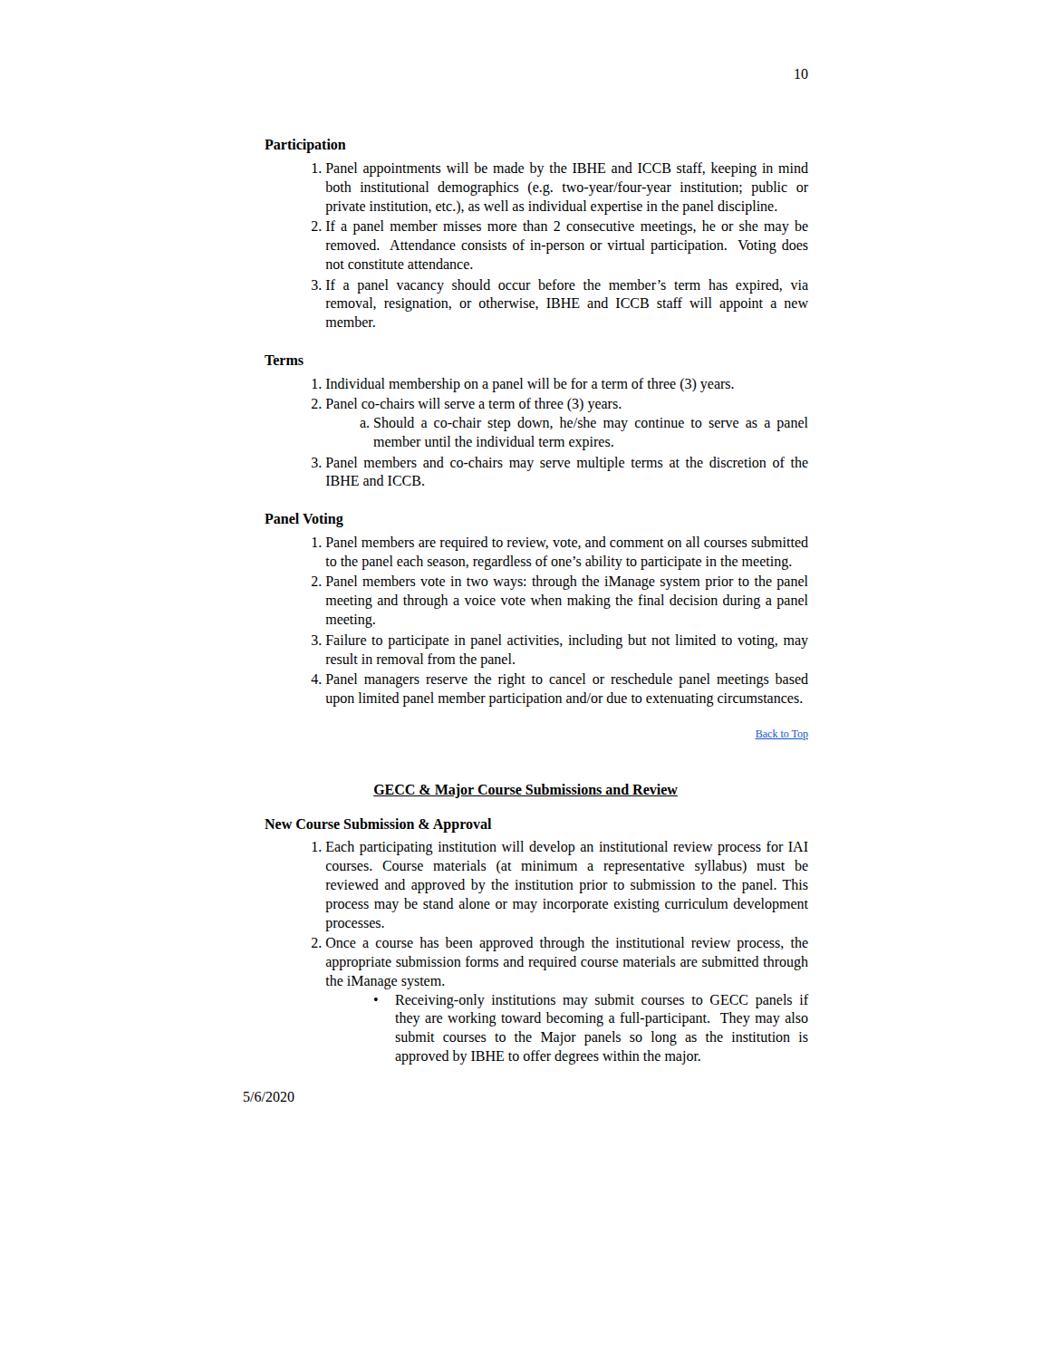10
Participation
Panel appointments will be made by the IBHE and ICCB staff, keeping in mind both institutional demographics (e.g. two-year/four-year institution; public or private institution, etc.), as well as individual expertise in the panel discipline.
If a panel member misses more than 2 consecutive meetings, he or she may be removed. Attendance consists of in-person or virtual participation. Voting does not constitute attendance.
If a panel vacancy should occur before the member’s term has expired, via removal, resignation, or otherwise, IBHE and ICCB staff will appoint a new member.
Terms
Individual membership on a panel will be for a term of three (3) years.
Panel co-chairs will serve a term of three (3) years.
Should a co-chair step down, he/she may continue to serve as a panel member until the individual term expires.
Panel members and co-chairs may serve multiple terms at the discretion of the IBHE and ICCB.
Panel Voting
Panel members are required to review, vote, and comment on all courses submitted to the panel each season, regardless of one’s ability to participate in the meeting.
Panel members vote in two ways: through the iManage system prior to the panel meeting and through a voice vote when making the final decision during a panel meeting.
Failure to participate in panel activities, including but not limited to voting, may result in removal from the panel.
Panel managers reserve the right to cancel or reschedule panel meetings based upon limited panel member participation and/or due to extenuating circumstances.
Back to Top
GECC & Major Course Submissions and Review
New Course Submission & Approval
Each participating institution will develop an institutional review process for IAI courses. Course materials (at minimum a representative syllabus) must be reviewed and approved by the institution prior to submission to the panel. This process may be stand alone or may incorporate existing curriculum development processes.
Once a course has been approved through the institutional review process, the appropriate submission forms and required course materials are submitted through the iManage system.
Receiving-only institutions may submit courses to GECC panels if they are working toward becoming a full-participant. They may also submit courses to the Major panels so long as the institution is approved by IBHE to offer degrees within the major.
5/6/2020